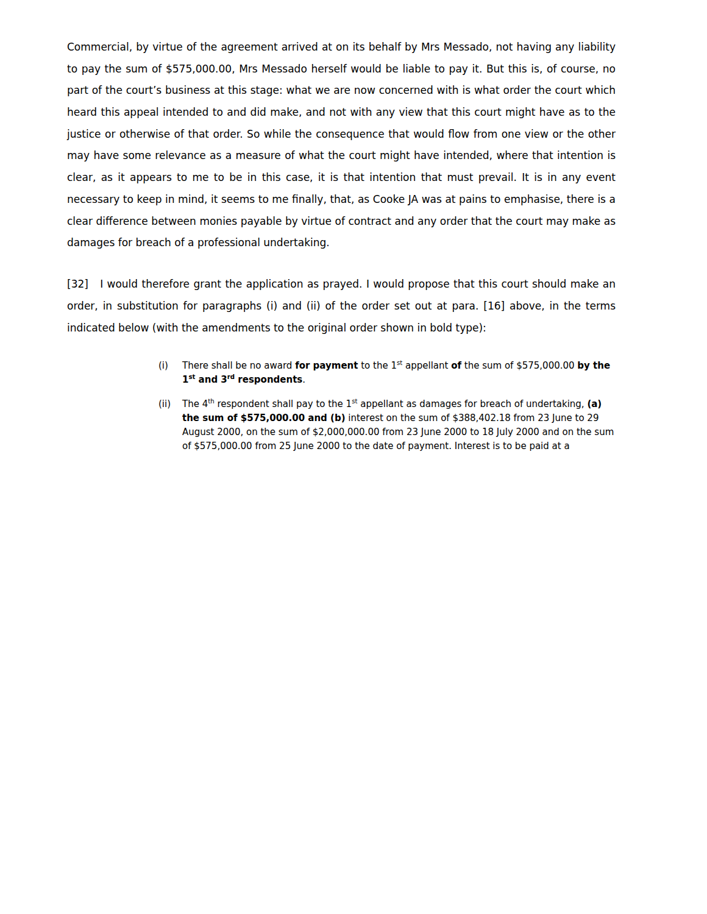Commercial, by virtue of the agreement arrived at on its behalf by Mrs Messado, not having any liability to pay the sum of $575,000.00, Mrs Messado herself would be liable to pay it. But this is, of course, no part of the court’s business at this stage: what we are now concerned with is what order the court which heard this appeal intended to and did make, and not with any view that this court might have as to the justice or otherwise of that order. So while the consequence that would flow from one view or the other may have some relevance as a measure of what the court might have intended, where that intention is clear, as it appears to me to be in this case, it is that intention that must prevail. It is in any event necessary to keep in mind, it seems to me finally, that, as Cooke JA was at pains to emphasise, there is a clear difference between monies payable by virtue of contract and any order that the court may make as damages for breach of a professional undertaking.
[32] I would therefore grant the application as prayed. I would propose that this court should make an order, in substitution for paragraphs (i) and (ii) of the order set out at para. [16] above, in the terms indicated below (with the amendments to the original order shown in bold type):
(i) There shall be no award for payment to the 1st appellant of the sum of $575,000.00 by the 1st and 3rd respondents.
(ii) The 4th respondent shall pay to the 1st appellant as damages for breach of undertaking, (a) the sum of $575,000.00 and (b) interest on the sum of $388,402.18 from 23 June to 29 August 2000, on the sum of $2,000,000.00 from 23 June 2000 to 18 July 2000 and on the sum of $575,000.00 from 25 June 2000 to the date of payment. Interest is to be paid at a